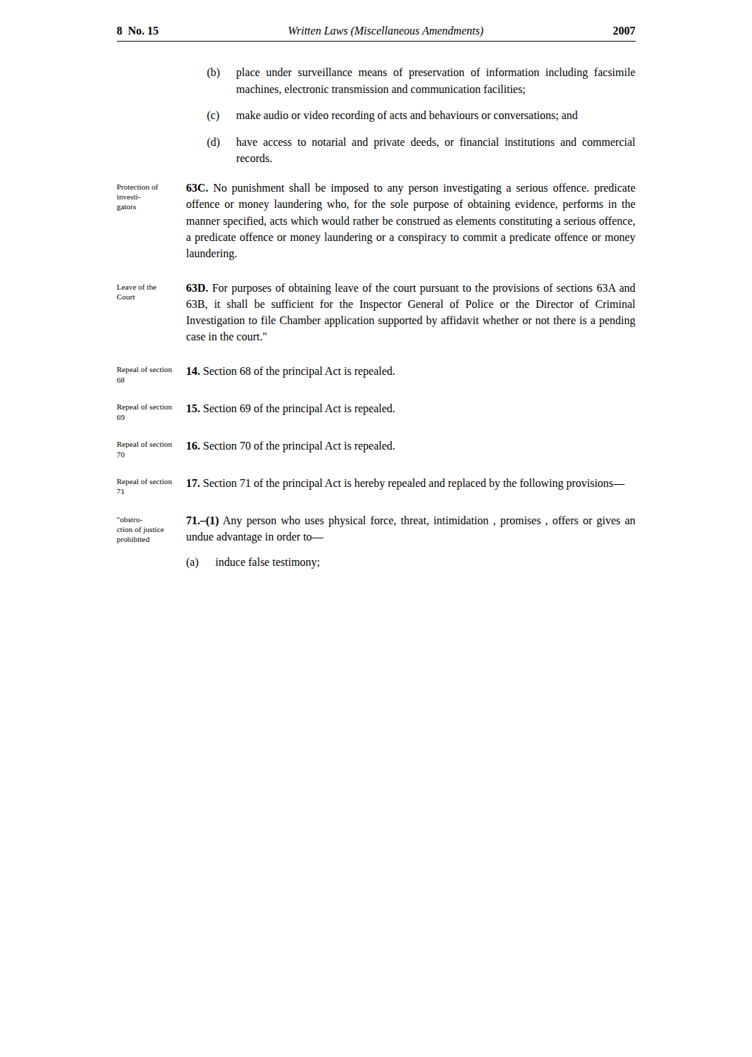8 No. 15 Written Laws (Miscellaneous Amendments) 2007
(b) place under surveillance means of preservation of information including facsimile machines, electronic transmission and communication facilities;
(c) make audio or video recording of acts and behaviours or conversations; and
(d) have access to notarial and private deeds, or financial institutions and commercial records.
Protection of investi-
gators
63C. No punishment shall be imposed to any person investigating a serious offence. predicate offence or money laundering who, for the sole purpose of obtaining evidence, performs in the manner specified, acts which would rather be construed as elements constituting a serious offence, a predicate offence or money laundering or a conspiracy to commit a predicate offence or money laundering.
Leave of the Court
63D. For purposes of obtaining leave of the court pursuant to the provisions of sections 63A and 63B, it shall be sufficient for the Inspector General of Police or the Director of Criminal Investigation to file Chamber application supported by affidavit whether or not there is a pending case in the court."
Repeal of section 68
14. Section 68 of the principal Act is repealed.
Repeal of section 69
15. Section 69 of the principal Act is repealed.
Repeal of section 70
16. Section 70 of the principal Act is repealed.
Repeal of section 71
17. Section 71 of the principal Act is hereby repealed and replaced by the following provisions—
"obstru-
ction of justice prohibited
71.–(1) Any person who uses physical force, threat, intimidation , promises , offers or gives an undue advantage in order to—
(a) induce false testimony;